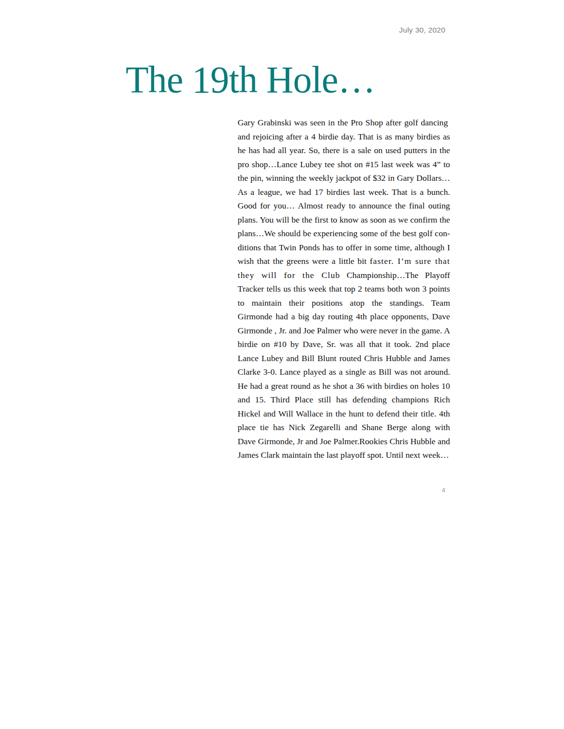July 30, 2020
The 19th Hole…
Gary Grabinski was seen in the Pro Shop after golf dancing and rejoicing after a 4 birdie day. That is as many birdies as he has had all year. So, there is a sale on used putters in the pro shop…Lance Lubey tee shot on #15 last week was 4” to the pin, winning the weekly jackpot of $32 in Gary Dollars…As a league, we had 17 birdies last week. That is a bunch. Good for you… Almost ready to announce the final outing plans. You will be the first to know as soon as we confirm the plans…We should be experiencing some of the best golf conditions that Twin Ponds has to offer in some time, although I wish that the greens were a little bit faster. I’m sure that they will for the Club Championship…The Playoff Tracker tells us this week that top 2 teams both won 3 points to maintain their positions atop the standings. Team Girmonde had a big day routing 4th place opponents, Dave Girmonde , Jr. and Joe Palmer who were never in the game. A birdie on #10 by Dave, Sr. was all that it took. 2nd place Lance Lubey and Bill Blunt routed Chris Hubble and James Clarke 3-0. Lance played as a single as Bill was not around. He had a great round as he shot a 36 with birdies on holes 10 and 15. Third Place still has defending champions Rich Hickel and Will Wallace in the hunt to defend their title. 4th place tie has Nick Zegarelli and Shane Berge along with Dave Girmonde, Jr and Joe Palmer.Rookies Chris Hubble and James Clark maintain the last playoff spot. Until next week…
4